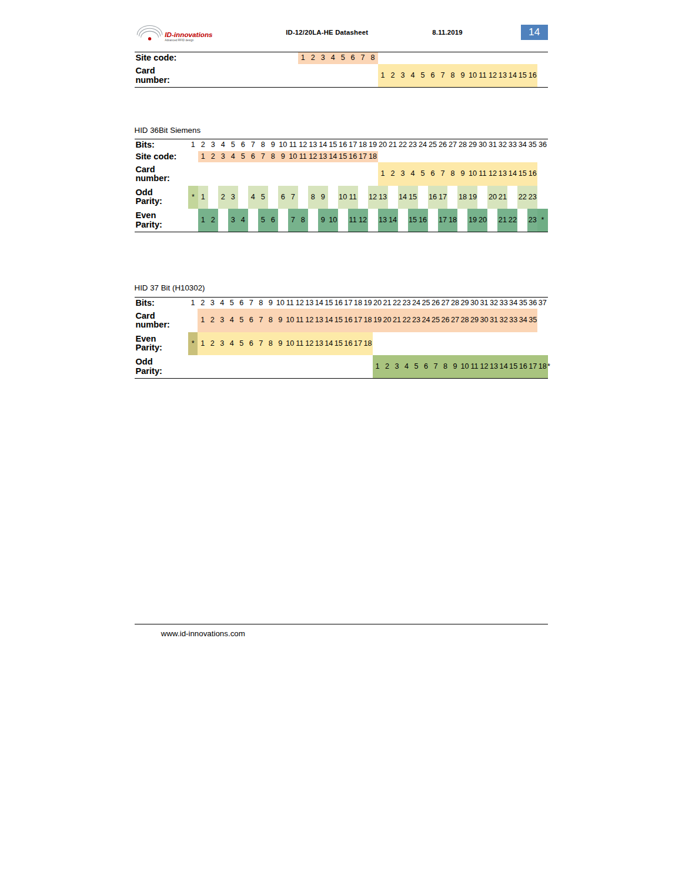ID-innovations Advanced RFID design
ID-12/20LA-HE Datasheet 8.11.2019
14
| Site code: | | | | | | | | | | | | 1 | 2 | 3 | 4 | 5 | 6 | 7 | 8 | | | | | | | | | | | | | | | | | |
| Card number: | | | | | | | | | | | | | | | | | | | | 1 | 2 | 3 | 4 | 5 | 6 | 7 | 8 | 9 | 10 | 11 | 12 | 13 | 14 | 15 | 16 | |
HID 36Bit Siemens
| Bits: | 1 | 2 | 3 | 4 | 5 | 6 | 7 | 8 | 9 | 10 | 11 | 12 | 13 | 14 | 15 | 16 | 17 | 18 | 19 | 20 | 21 | 22 | 23 | 24 | 25 | 26 | 27 | 28 | 29 | 30 | 31 | 32 | 33 | 34 | 35 | 36 |
| Site code: | | 1 | 2 | 3 | 4 | 5 | 6 | 7 | 8 | 9 | 10 | 11 | 12 | 13 | 14 | 15 | 16 | 17 | 18 | | | | | | | | | | | | | | | | | |
| Card number: | | | | | | | | | | | | | | | | | | | | 1 | 2 | 3 | 4 | 5 | 6 | 7 | 8 | 9 | 10 | 11 | 12 | 13 | 14 | 15 | 16 | |
| Odd Parity: | * | 1 | | 2 | 3 | | 4 | 5 | | 6 | 7 | | 8 | 9 | | 10 | 11 | | 12 | 13 | | 14 | 15 | | 16 | 17 | | 18 | 19 | | 20 | 21 | | 22 | 23 | |
| Even Parity: | | 1 | 2 | | 3 | 4 | | 5 | 6 | | 7 | 8 | | 9 | 10 | | 11 | 12 | | 13 | 14 | | 15 | 16 | | 17 | 18 | | 19 | 20 | | 21 | 22 | | 23 | * |
HID 37 Bit (H10302)
| Bits: | 1 | 2 | 3 | 4 | 5 | 6 | 7 | 8 | 9 | 10 | 11 | 12 | 13 | 14 | 15 | 16 | 17 | 18 | 19 | 20 | 21 | 22 | 23 | 24 | 25 | 26 | 27 | 28 | 29 | 30 | 31 | 32 | 33 | 34 | 35 | 36 | 37 |
| Card number: | | 1 | 2 | 3 | 4 | 5 | 6 | 7 | 8 | 9 | 10 | 11 | 12 | 13 | 14 | 15 | 16 | 17 | 18 | 19 | 20 | 21 | 22 | 23 | 24 | 25 | 26 | 27 | 28 | 29 | 30 | 31 | 32 | 33 | 34 | 35 | |
| Even Parity: | * | 1 | 2 | 3 | 4 | 5 | 6 | 7 | 8 | 9 | 10 | 11 | 12 | 13 | 14 | 15 | 16 | 17 | 18 | | | | | | | | | | | | | | | | | | |
| Odd Parity: | | | | | | | | | | | | | | | | | | | | 1 | 2 | 3 | 4 | 5 | 6 | 7 | 8 | 9 | 10 | 11 | 12 | 13 | 14 | 15 | 16 | 17 | 18 | * |
www.id-innovations.com